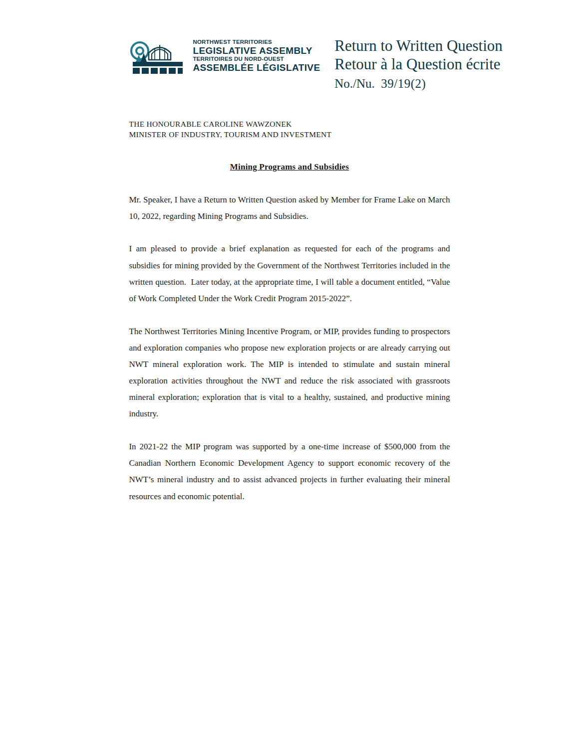NORTHWEST TERRITORIES
LEGISLATIVE ASSEMBLY
TERRITOIRES DU NORD-OUEST
ASSEMBLÉE LÉGISLATIVE
Return to Written Question
Retour à la Question écrite
No./Nu. 39/19(2)
The Honourable Caroline Wawzonek
Minister of Industry, Tourism and Investment
Mining Programs and Subsidies
Mr. Speaker, I have a Return to Written Question asked by Member for Frame Lake on March 10, 2022, regarding Mining Programs and Subsidies.
I am pleased to provide a brief explanation as requested for each of the programs and subsidies for mining provided by the Government of the Northwest Territories included in the written question. Later today, at the appropriate time, I will table a document entitled, “Value of Work Completed Under the Work Credit Program 2015-2022”.
The Northwest Territories Mining Incentive Program, or MIP, provides funding to prospectors and exploration companies who propose new exploration projects or are already carrying out NWT mineral exploration work. The MIP is intended to stimulate and sustain mineral exploration activities throughout the NWT and reduce the risk associated with grassroots mineral exploration; exploration that is vital to a healthy, sustained, and productive mining industry.
In 2021-22 the MIP program was supported by a one-time increase of $500,000 from the Canadian Northern Economic Development Agency to support economic recovery of the NWT’s mineral industry and to assist advanced projects in further evaluating their mineral resources and economic potential.